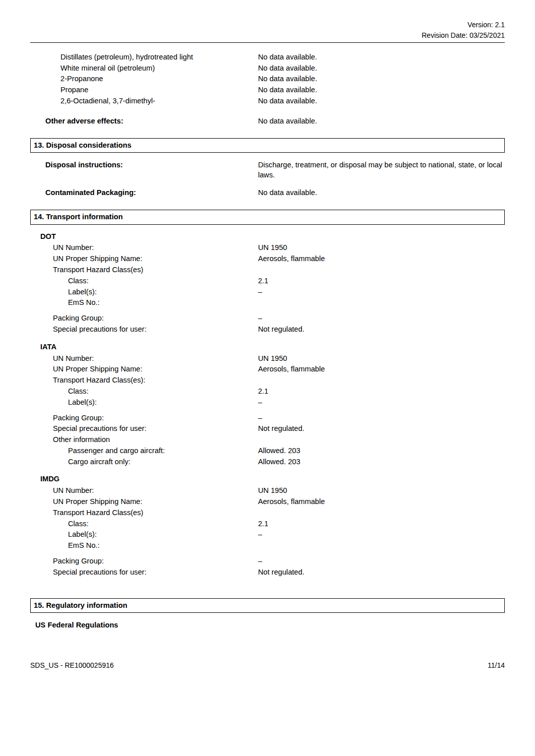Version: 2.1
Revision Date: 03/25/2021
| Distillates (petroleum), hydrotreated light | No data available. |
| White mineral oil (petroleum) | No data available. |
| 2-Propanone | No data available. |
| Propane | No data available. |
| 2,6-Octadienal, 3,7-dimethyl- | No data available. |
| Other adverse effects: | No data available. |
13. Disposal considerations
| Disposal instructions: | Discharge, treatment, or disposal may be subject to national, state, or local laws. |
| Contaminated Packaging: | No data available. |
14. Transport information
DOT
| UN Number: | UN 1950 |
| UN Proper Shipping Name: | Aerosols, flammable |
| Transport Hazard Class(es) | |
| Class: | 2.1 |
| Label(s): | – |
| EmS No.: | |
| Packing Group: | – |
| Special precautions for user: | Not regulated. |
IATA
| UN Number: | UN 1950 |
| UN Proper Shipping Name: | Aerosols, flammable |
| Transport Hazard Class(es): | |
| Class: | 2.1 |
| Label(s): | – |
| Packing Group: | – |
| Special precautions for user: | Not regulated. |
| Other information | |
| Passenger and cargo aircraft: | Allowed. 203 |
| Cargo aircraft only: | Allowed. 203 |
IMDG
| UN Number: | UN 1950 |
| UN Proper Shipping Name: | Aerosols, flammable |
| Transport Hazard Class(es) | |
| Class: | 2.1 |
| Label(s): | – |
| EmS No.: | |
| Packing Group: | – |
| Special precautions for user: | Not regulated. |
15. Regulatory information
US Federal Regulations
SDS_US - RE1000025916 11/14